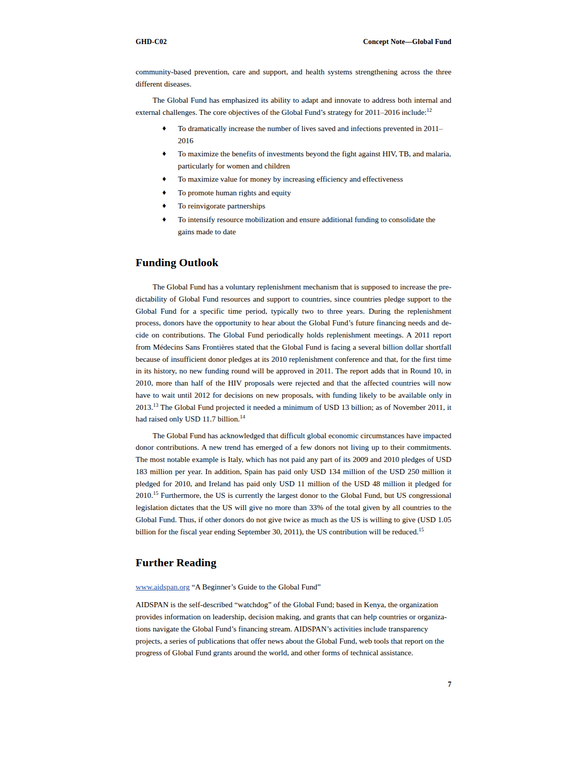GHD-C02 Concept Note—Global Fund
community-based prevention, care and support, and health systems strengthening across the three different diseases.
The Global Fund has emphasized its ability to adapt and innovate to address both internal and external challenges. The core objectives of the Global Fund’s strategy for 2011–2016 include:12
To dramatically increase the number of lives saved and infections prevented in 2011–2016
To maximize the benefits of investments beyond the fight against HIV, TB, and malaria, particularly for women and children
To maximize value for money by increasing efficiency and effectiveness
To promote human rights and equity
To reinvigorate partnerships
To intensify resource mobilization and ensure additional funding to consolidate the gains made to date
Funding Outlook
The Global Fund has a voluntary replenishment mechanism that is supposed to increase the predictability of Global Fund resources and support to countries, since countries pledge support to the Global Fund for a specific time period, typically two to three years. During the replenishment process, donors have the opportunity to hear about the Global Fund’s future financing needs and decide on contributions. The Global Fund periodically holds replenishment meetings. A 2011 report from Médecins Sans Frontières stated that the Global Fund is facing a several billion dollar shortfall because of insufficient donor pledges at its 2010 replenishment conference and that, for the first time in its history, no new funding round will be approved in 2011. The report adds that in Round 10, in 2010, more than half of the HIV proposals were rejected and that the affected countries will now have to wait until 2012 for decisions on new proposals, with funding likely to be available only in 2013.13 The Global Fund projected it needed a minimum of USD 13 billion; as of November 2011, it had raised only USD 11.7 billion.14
The Global Fund has acknowledged that difficult global economic circumstances have impacted donor contributions. A new trend has emerged of a few donors not living up to their commitments. The most notable example is Italy, which has not paid any part of its 2009 and 2010 pledges of USD 183 million per year. In addition, Spain has paid only USD 134 million of the USD 250 million it pledged for 2010, and Ireland has paid only USD 11 million of the USD 48 million it pledged for 2010.15 Furthermore, the US is currently the largest donor to the Global Fund, but US congressional legislation dictates that the US will give no more than 33% of the total given by all countries to the Global Fund. Thus, if other donors do not give twice as much as the US is willing to give (USD 1.05 billion for the fiscal year ending September 30, 2011), the US contribution will be reduced.15
Further Reading
www.aidspan.org “A Beginner’s Guide to the Global Fund”
AIDSPAN is the self-described “watchdog” of the Global Fund; based in Kenya, the organization provides information on leadership, decision making, and grants that can help countries or organizations navigate the Global Fund’s financing stream. AIDSPAN’s activities include transparency projects, a series of publications that offer news about the Global Fund, web tools that report on the progress of Global Fund grants around the world, and other forms of technical assistance.
7